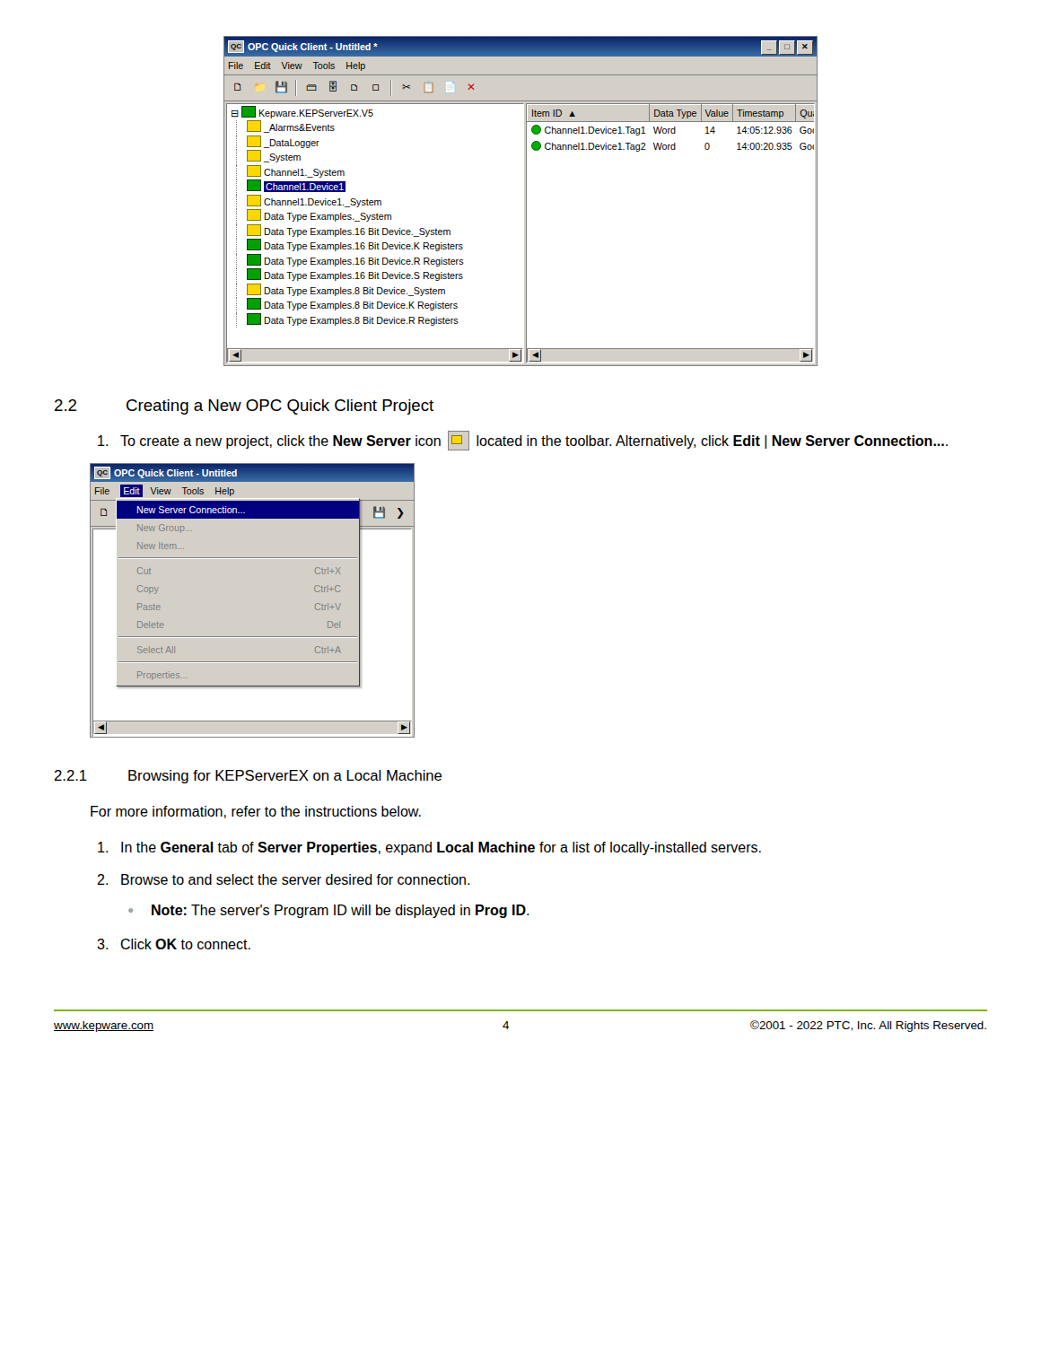QC OPC Quick Client - Untitled * _□✕
File Edit View Tools Help
🗋 📁 💾 🗃 🗄 🗅 🗆 ✂ 📋 📄 ✕
⊟ Kepware.KEPServerEX.V5
_Alarms&Events
_DataLogger
_System
Channel1._System
Channel1.Device1
Channel1.Device1._System
Data Type Examples._System
Data Type Examples.16 Bit Device._System
Data Type Examples.16 Bit Device.K Registers
Data Type Examples.16 Bit Device.R Registers
Data Type Examples.16 Bit Device.S Registers
Data Type Examples.8 Bit Device._System
Data Type Examples.8 Bit Device.K Registers
Data Type Examples.8 Bit Device.R Registers
◀ ▶
| Item ID ▲ | Data Type | Value | Timestamp | Quality |
| --- | --- | --- | --- | --- |
| Channel1.Device1.Tag1 | Word | 14 | 14:05:12.936 | Good |
| Channel1.Device1.Tag2 | Word | 0 | 14:00:20.935 | Good |
◀ ▶
2.2 Creating a New OPC Quick Client Project
To create a new project, click the New Server icon located in the toolbar. Alternatively, click Edit | New Server Connection....
QC OPC Quick Client - Untitled
File Edit View Tools Help
New Server Connection...
New Group...
New Item...
Cut Ctrl+X
Copy Ctrl+C
Paste Ctrl+V
Delete Del
Select All Ctrl+A
Properties...
🗋 📁 💾 ❯
◀ ▶
2.2.1 Browsing for KEPServerEX on a Local Machine
For more information, refer to the instructions below.
In the General tab of Server Properties, expand Local Machine for a list of locally-installed servers.
Browse to and select the server desired for connection.
Note: The server's Program ID will be displayed in Prog ID.
Click OK to connect.
www.kepware.com 4 ©2001 - 2022 PTC, Inc. All Rights Reserved.